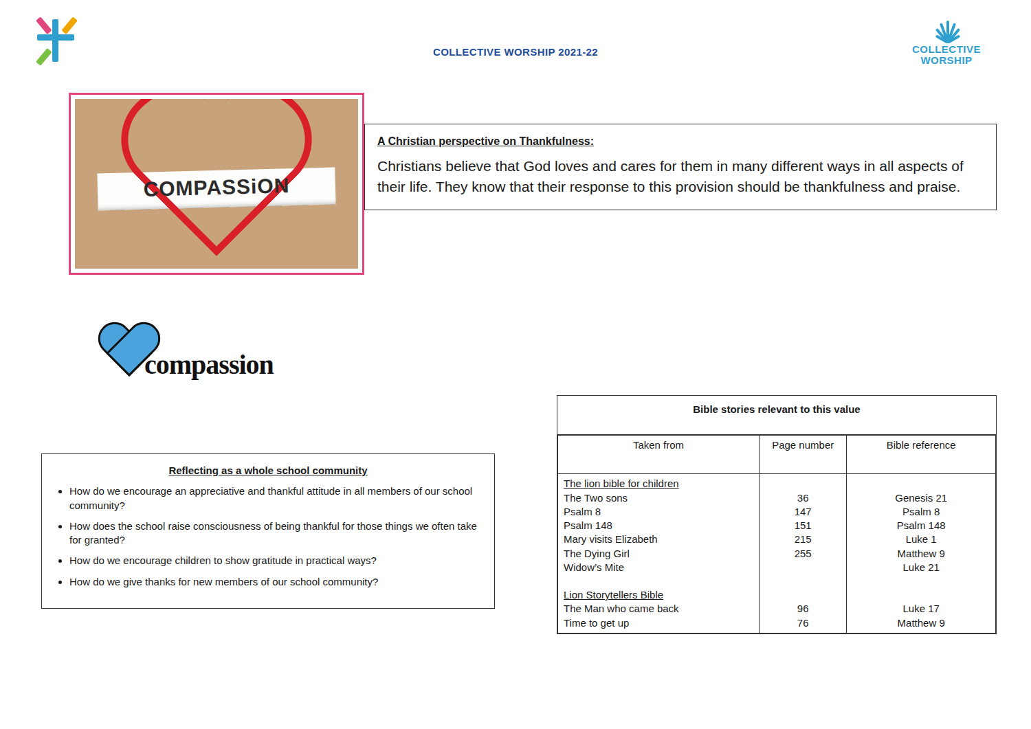COLLECTIVE WORSHIP 2021-22
COLLECTIVE
WORSHIP
COMPASSiON
A Christian perspective on Thankfulness:
Christians believe that God loves and cares for them in many different ways in all aspects of their life. They know that their response to this provision should be thankfulness and praise.
compassion
Reflecting as a whole school community
How do we encourage an appreciative and thankful attitude in all members of our school community?
How does the school raise consciousness of being thankful for those things we often take for granted?
How do we encourage children to show gratitude in practical ways?
How do we give thanks for new members of our school community?
Bible stories relevant to this value
| Taken from | Page number | Bible reference |
| --- | --- | --- |
| The lion bible for children The Two sons Psalm 8 Psalm 148 Mary visits Elizabeth The Dying Girl Widow’s Mite Lion Storytellers Bible The Man who came back Time to get up | 36 147 151 215 255 96 76 | Genesis 21 Psalm 8 Psalm 148 Luke 1 Matthew 9 Luke 21 Luke 17 Matthew 9 |